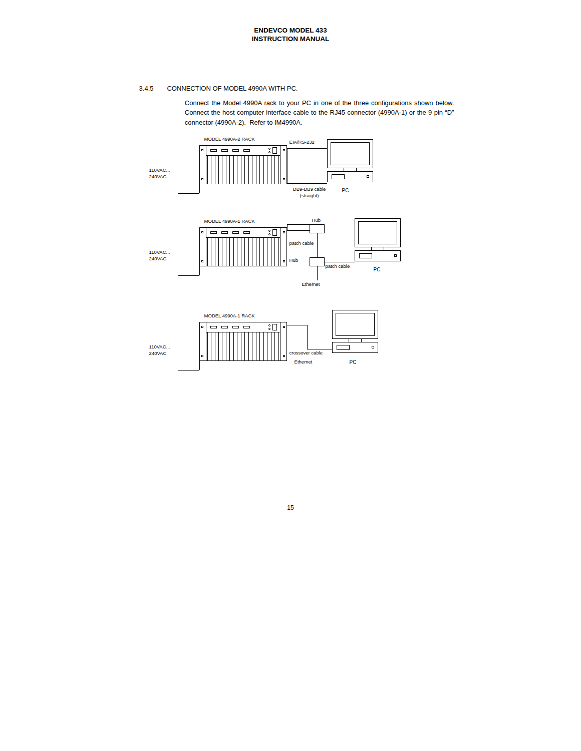ENDEVCO MODEL 433
INSTRUCTION MANUAL
3.4.5 CONNECTION OF MODEL 4990A WITH PC.
Connect the Model 4990A rack to your PC in one of the three configurations shown below. Connect the host computer interface cable to the RJ45 connector (4990A-1) or the 9 pin “D” connector (4990A-2). Refer to IM4990A.
MODEL 4990A-2 RACK
110VAC...
240VAC
EIA/RS-232
DB9-DB9 cable
(straight)
PC
MODEL 4990A-1 RACK
110VAC...
240VAC
Hub
patch cable
Hub
patch cable
Ethernet
PC
MODEL 4990A-1 RACK
110VAC...
240VAC
crossover cable
Ethernet
PC
15